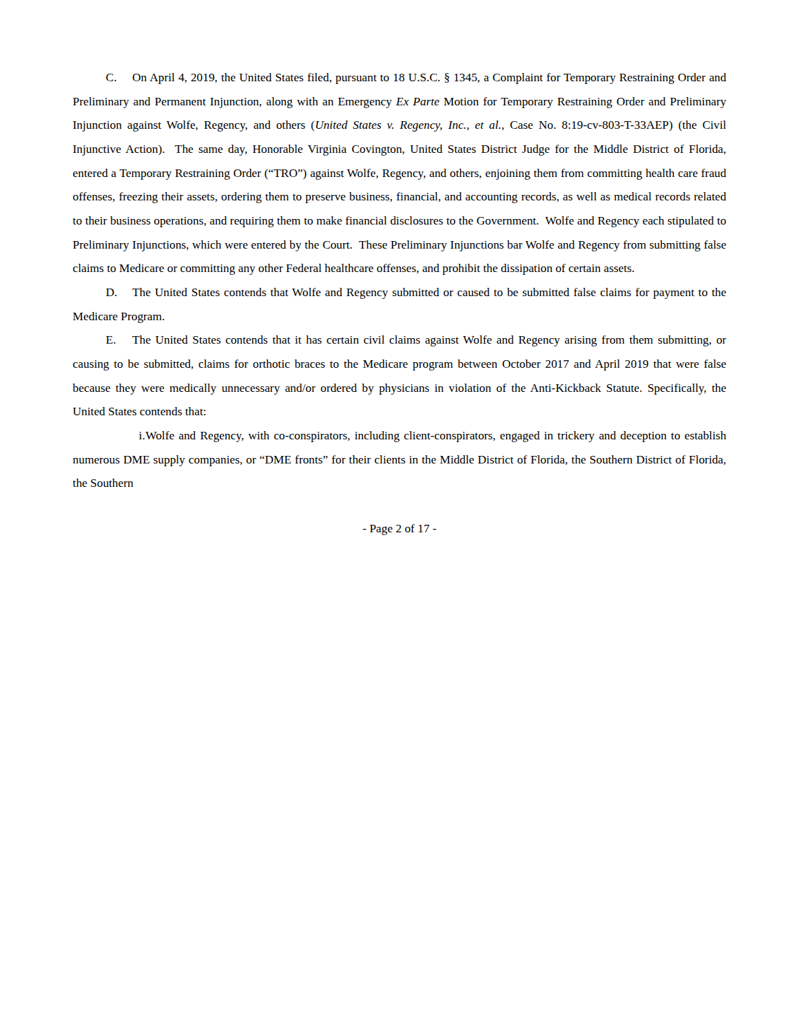C. On April 4, 2019, the United States filed, pursuant to 18 U.S.C. § 1345, a Complaint for Temporary Restraining Order and Preliminary and Permanent Injunction, along with an Emergency Ex Parte Motion for Temporary Restraining Order and Preliminary Injunction against Wolfe, Regency, and others (United States v. Regency, Inc., et al., Case No. 8:19-cv-803-T-33AEP) (the Civil Injunctive Action). The same day, Honorable Virginia Covington, United States District Judge for the Middle District of Florida, entered a Temporary Restraining Order (“TRO”) against Wolfe, Regency, and others, enjoining them from committing health care fraud offenses, freezing their assets, ordering them to preserve business, financial, and accounting records, as well as medical records related to their business operations, and requiring them to make financial disclosures to the Government. Wolfe and Regency each stipulated to Preliminary Injunctions, which were entered by the Court. These Preliminary Injunctions bar Wolfe and Regency from submitting false claims to Medicare or committing any other Federal healthcare offenses, and prohibit the dissipation of certain assets.
D. The United States contends that Wolfe and Regency submitted or caused to be submitted false claims for payment to the Medicare Program.
E. The United States contends that it has certain civil claims against Wolfe and Regency arising from them submitting, or causing to be submitted, claims for orthotic braces to the Medicare program between October 2017 and April 2019 that were false because they were medically unnecessary and/or ordered by physicians in violation of the Anti-Kickback Statute. Specifically, the United States contends that:
i. Wolfe and Regency, with co-conspirators, including client-conspirators, engaged in trickery and deception to establish numerous DME supply companies, or “DME fronts” for their clients in the Middle District of Florida, the Southern District of Florida, the Southern
- Page 2 of 17 -